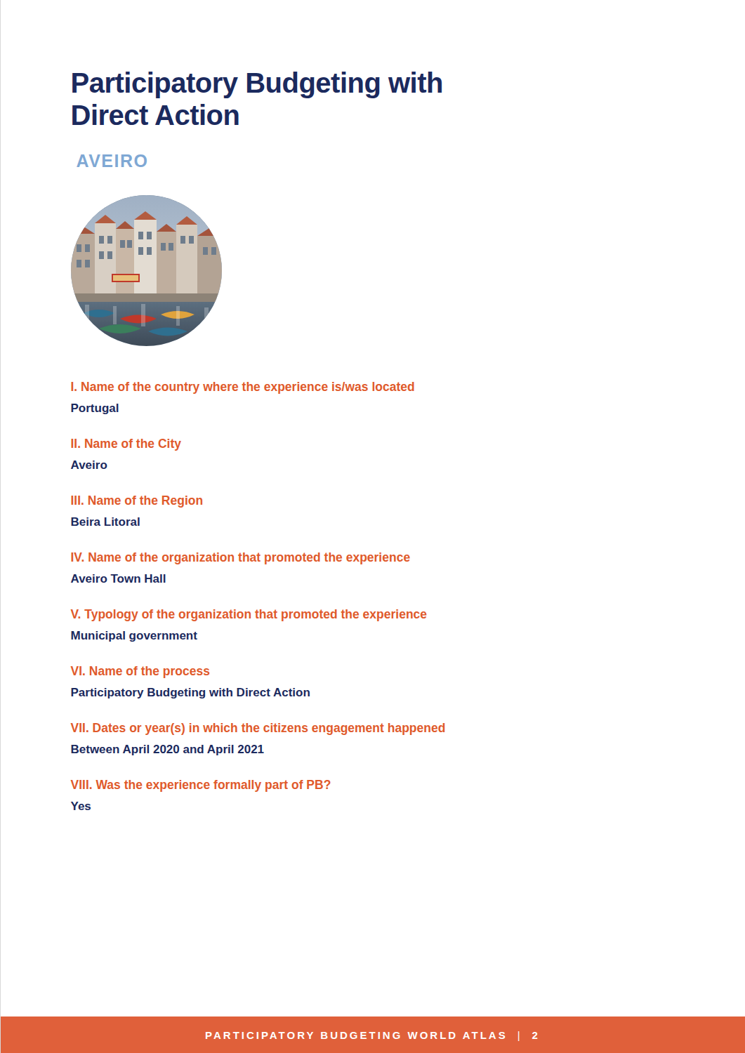Participatory Budgeting with
Direct Action
AVEIRO
I. Name of the country where the experience is/was located
Portugal
II. Name of the City
Aveiro
III. Name of the Region
Beira Litoral
IV. Name of the organization that promoted the experience
Aveiro Town Hall
V. Typology of the organization that promoted the experience
Municipal government
VI. Name of the process
Participatory Budgeting with Direct Action
VII. Dates or year(s) in which the citizens engagement happened
Between April 2020 and April 2021
VIII. Was the experience formally part of PB?
Yes
PARTICIPATORY BUDGETING WORLD ATLAS | 2